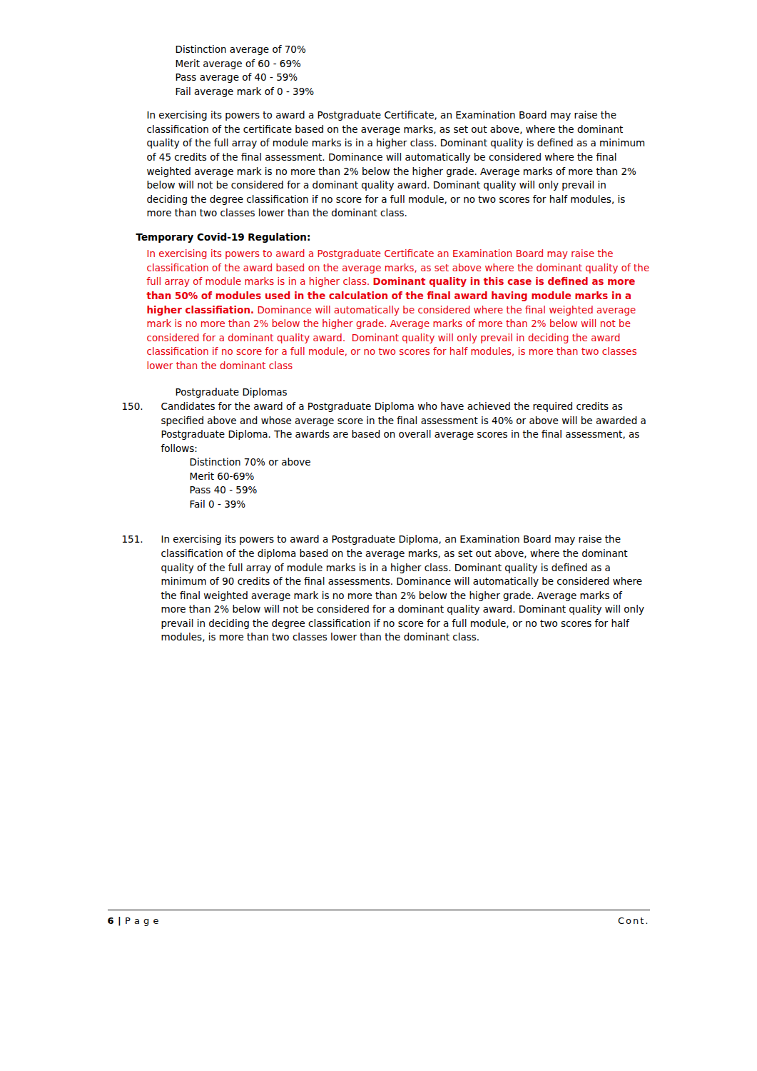Distinction average of 70%
Merit average of 60 - 69%
Pass average of 40 - 59%
Fail average mark of 0 - 39%
In exercising its powers to award a Postgraduate Certificate, an Examination Board may raise the classification of the certificate based on the average marks, as set out above, where the dominant quality of the full array of module marks is in a higher class. Dominant quality is defined as a minimum of 45 credits of the final assessment. Dominance will automatically be considered where the final weighted average mark is no more than 2% below the higher grade. Average marks of more than 2% below will not be considered for a dominant quality award. Dominant quality will only prevail in deciding the degree classification if no score for a full module, or no two scores for half modules, is more than two classes lower than the dominant class.
Temporary Covid-19 Regulation:
In exercising its powers to award a Postgraduate Certificate an Examination Board may raise the classification of the award based on the average marks, as set above where the dominant quality of the full array of module marks is in a higher class. Dominant quality in this case is defined as more than 50% of modules used in the calculation of the final award having module marks in a higher classifiation. Dominance will automatically be considered where the final weighted average mark is no more than 2% below the higher grade. Average marks of more than 2% below will not be considered for a dominant quality award. Dominant quality will only prevail in deciding the award classification if no score for a full module, or no two scores for half modules, is more than two classes lower than the dominant class
Postgraduate Diplomas
150.
Candidates for the award of a Postgraduate Diploma who have achieved the required credits as specified above and whose average score in the final assessment is 40% or above will be awarded a Postgraduate Diploma. The awards are based on overall average scores in the final assessment, as follows:
Distinction 70% or above
Merit 60-69%
Pass 40 - 59%
Fail 0 - 39%
151.
In exercising its powers to award a Postgraduate Diploma, an Examination Board may raise the classification of the diploma based on the average marks, as set out above, where the dominant quality of the full array of module marks is in a higher class. Dominant quality is defined as a minimum of 90 credits of the final assessments. Dominance will automatically be considered where the final weighted average mark is no more than 2% below the higher grade. Average marks of more than 2% below will not be considered for a dominant quality award. Dominant quality will only prevail in deciding the degree classification if no score for a full module, or no two scores for half modules, is more than two classes lower than the dominant class.
6 | P a g e
Cont.